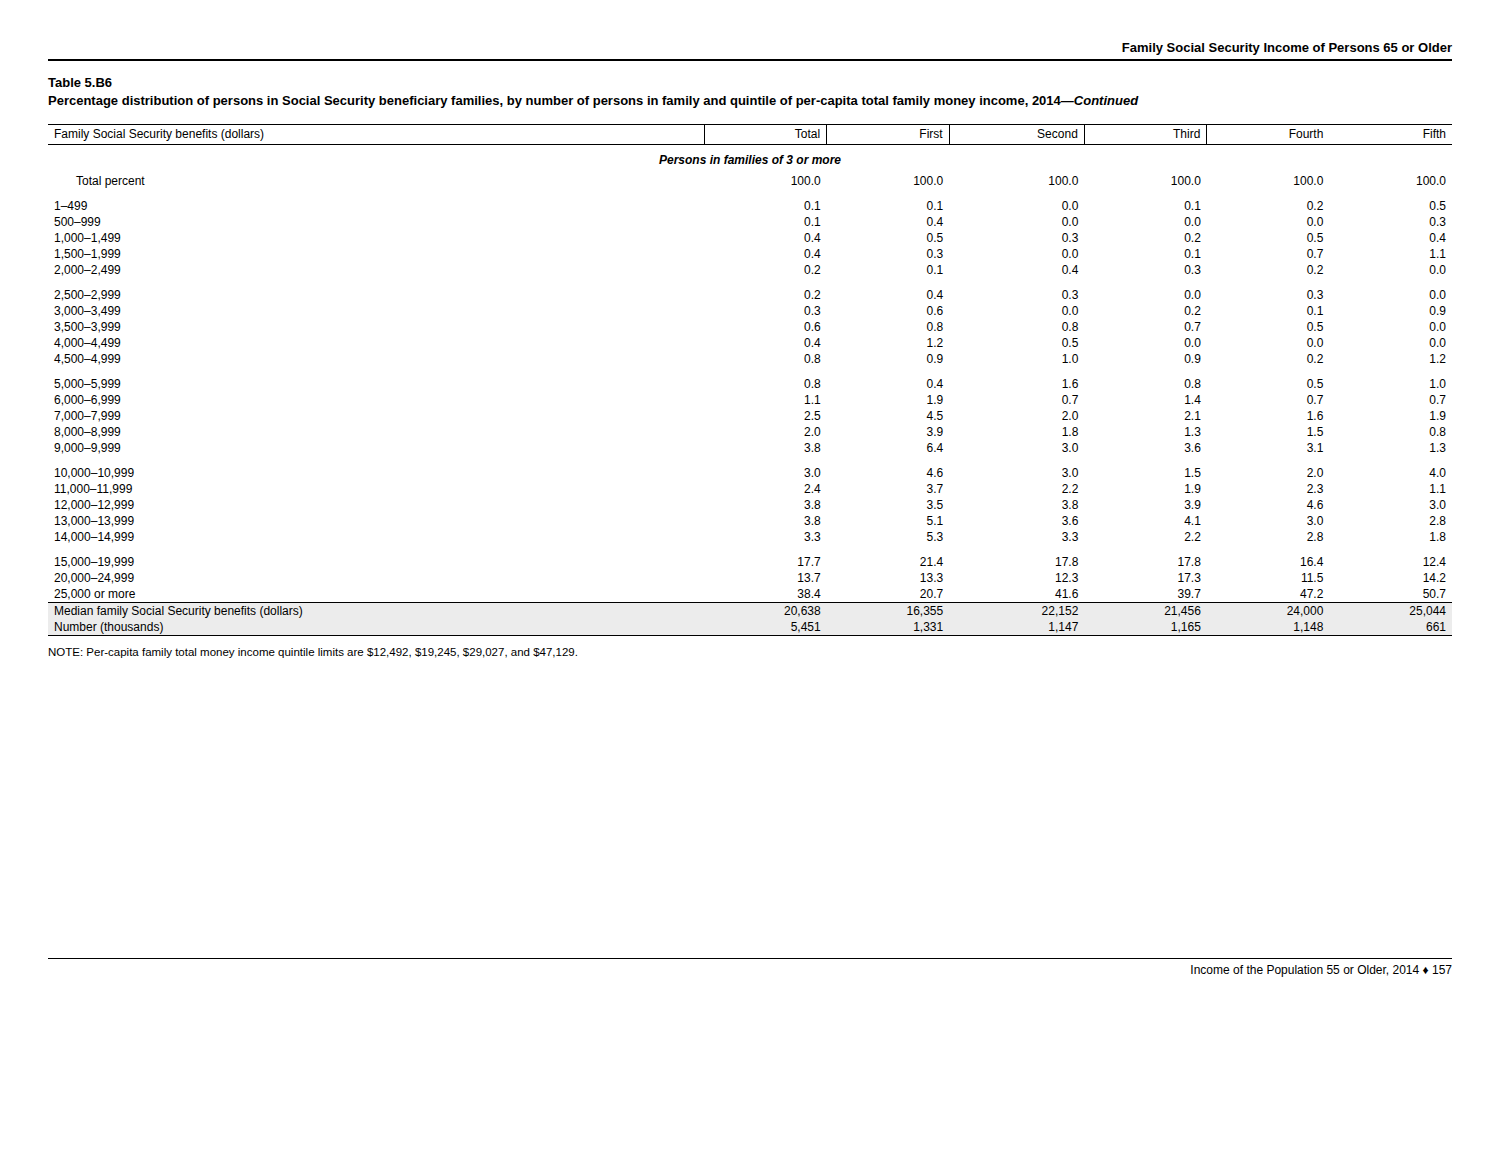Family Social Security Income of Persons 65 or Older
Table 5.B6
Percentage distribution of persons in Social Security beneficiary families, by number of persons in family and quintile of per-capita total family money income, 2014—Continued
| Family Social Security benefits (dollars) | Total | First | Second | Third | Fourth | Fifth |
| --- | --- | --- | --- | --- | --- | --- |
| Persons in families of 3 or more |
| Total percent | 100.0 | 100.0 | 100.0 | 100.0 | 100.0 | 100.0 |
| 1–499 | 0.1 | 0.1 | 0.0 | 0.1 | 0.2 | 0.5 |
| 500–999 | 0.1 | 0.4 | 0.0 | 0.0 | 0.0 | 0.3 |
| 1,000–1,499 | 0.4 | 0.5 | 0.3 | 0.2 | 0.5 | 0.4 |
| 1,500–1,999 | 0.4 | 0.3 | 0.0 | 0.1 | 0.7 | 1.1 |
| 2,000–2,499 | 0.2 | 0.1 | 0.4 | 0.3 | 0.2 | 0.0 |
| 2,500–2,999 | 0.2 | 0.4 | 0.3 | 0.0 | 0.3 | 0.0 |
| 3,000–3,499 | 0.3 | 0.6 | 0.0 | 0.2 | 0.1 | 0.9 |
| 3,500–3,999 | 0.6 | 0.8 | 0.8 | 0.7 | 0.5 | 0.0 |
| 4,000–4,499 | 0.4 | 1.2 | 0.5 | 0.0 | 0.0 | 0.0 |
| 4,500–4,999 | 0.8 | 0.9 | 1.0 | 0.9 | 0.2 | 1.2 |
| 5,000–5,999 | 0.8 | 0.4 | 1.6 | 0.8 | 0.5 | 1.0 |
| 6,000–6,999 | 1.1 | 1.9 | 0.7 | 1.4 | 0.7 | 0.7 |
| 7,000–7,999 | 2.5 | 4.5 | 2.0 | 2.1 | 1.6 | 1.9 |
| 8,000–8,999 | 2.0 | 3.9 | 1.8 | 1.3 | 1.5 | 0.8 |
| 9,000–9,999 | 3.8 | 6.4 | 3.0 | 3.6 | 3.1 | 1.3 |
| 10,000–10,999 | 3.0 | 4.6 | 3.0 | 1.5 | 2.0 | 4.0 |
| 11,000–11,999 | 2.4 | 3.7 | 2.2 | 1.9 | 2.3 | 1.1 |
| 12,000–12,999 | 3.8 | 3.5 | 3.8 | 3.9 | 4.6 | 3.0 |
| 13,000–13,999 | 3.8 | 5.1 | 3.6 | 4.1 | 3.0 | 2.8 |
| 14,000–14,999 | 3.3 | 5.3 | 3.3 | 2.2 | 2.8 | 1.8 |
| 15,000–19,999 | 17.7 | 21.4 | 17.8 | 17.8 | 16.4 | 12.4 |
| 20,000–24,999 | 13.7 | 13.3 | 12.3 | 17.3 | 11.5 | 14.2 |
| 25,000 or more | 38.4 | 20.7 | 41.6 | 39.7 | 47.2 | 50.7 |
| Median family Social Security benefits (dollars) | 20,638 | 16,355 | 22,152 | 21,456 | 24,000 | 25,044 |
| Number (thousands) | 5,451 | 1,331 | 1,147 | 1,165 | 1,148 | 661 |
NOTE: Per-capita family total money income quintile limits are $12,492, $19,245, $29,027, and $47,129.
Income of the Population 55 or Older, 2014 ♦ 157